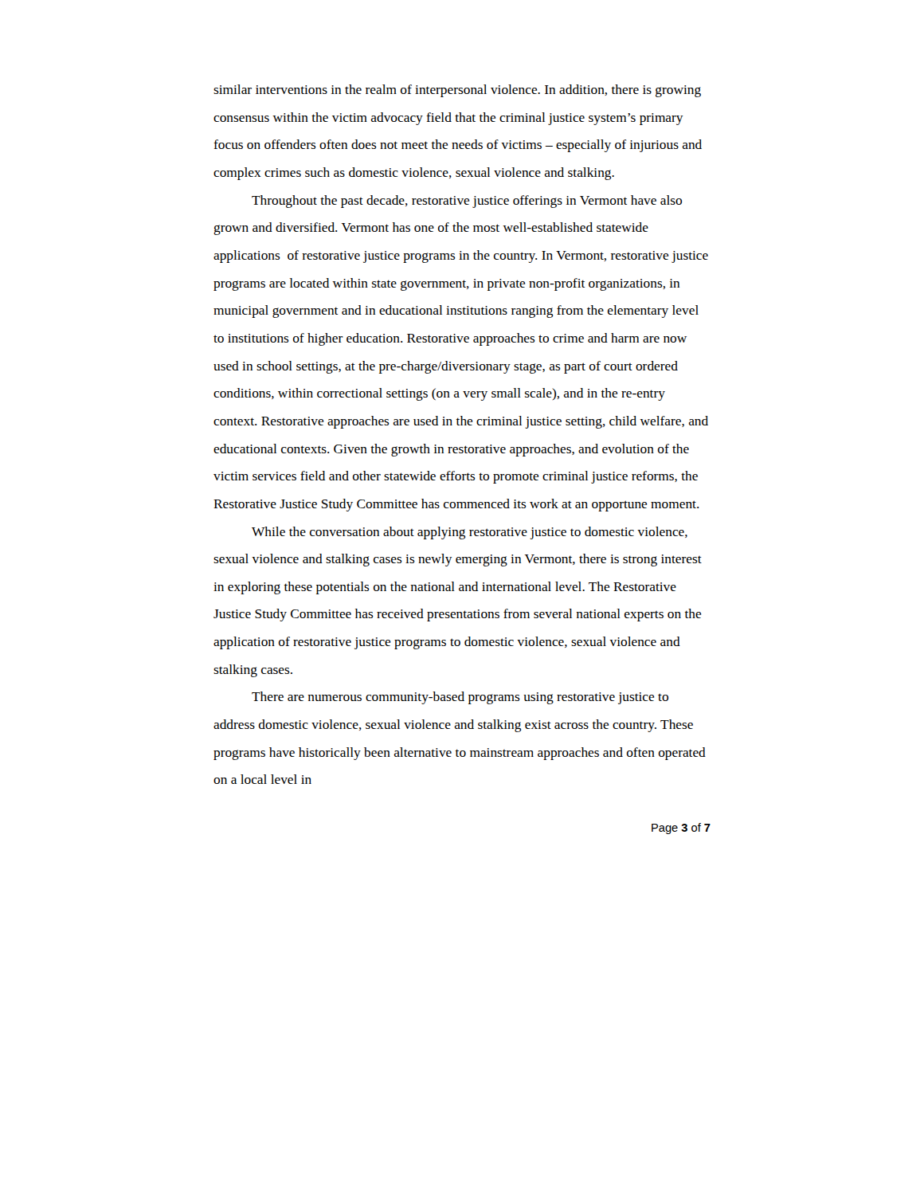similar interventions in the realm of interpersonal violence. In addition, there is growing consensus within the victim advocacy field that the criminal justice system’s primary focus on offenders often does not meet the needs of victims – especially of injurious and complex crimes such as domestic violence, sexual violence and stalking.
Throughout the past decade, restorative justice offerings in Vermont have also grown and diversified. Vermont has one of the most well-established statewide applications of restorative justice programs in the country. In Vermont, restorative justice programs are located within state government, in private non-profit organizations, in municipal government and in educational institutions ranging from the elementary level to institutions of higher education. Restorative approaches to crime and harm are now used in school settings, at the pre-charge/diversionary stage, as part of court ordered conditions, within correctional settings (on a very small scale), and in the re-entry context. Restorative approaches are used in the criminal justice setting, child welfare, and educational contexts. Given the growth in restorative approaches, and evolution of the victim services field and other statewide efforts to promote criminal justice reforms, the Restorative Justice Study Committee has commenced its work at an opportune moment.
While the conversation about applying restorative justice to domestic violence, sexual violence and stalking cases is newly emerging in Vermont, there is strong interest in exploring these potentials on the national and international level. The Restorative Justice Study Committee has received presentations from several national experts on the application of restorative justice programs to domestic violence, sexual violence and stalking cases.
There are numerous community-based programs using restorative justice to address domestic violence, sexual violence and stalking exist across the country. These programs have historically been alternative to mainstream approaches and often operated on a local level in
Page 3 of 7